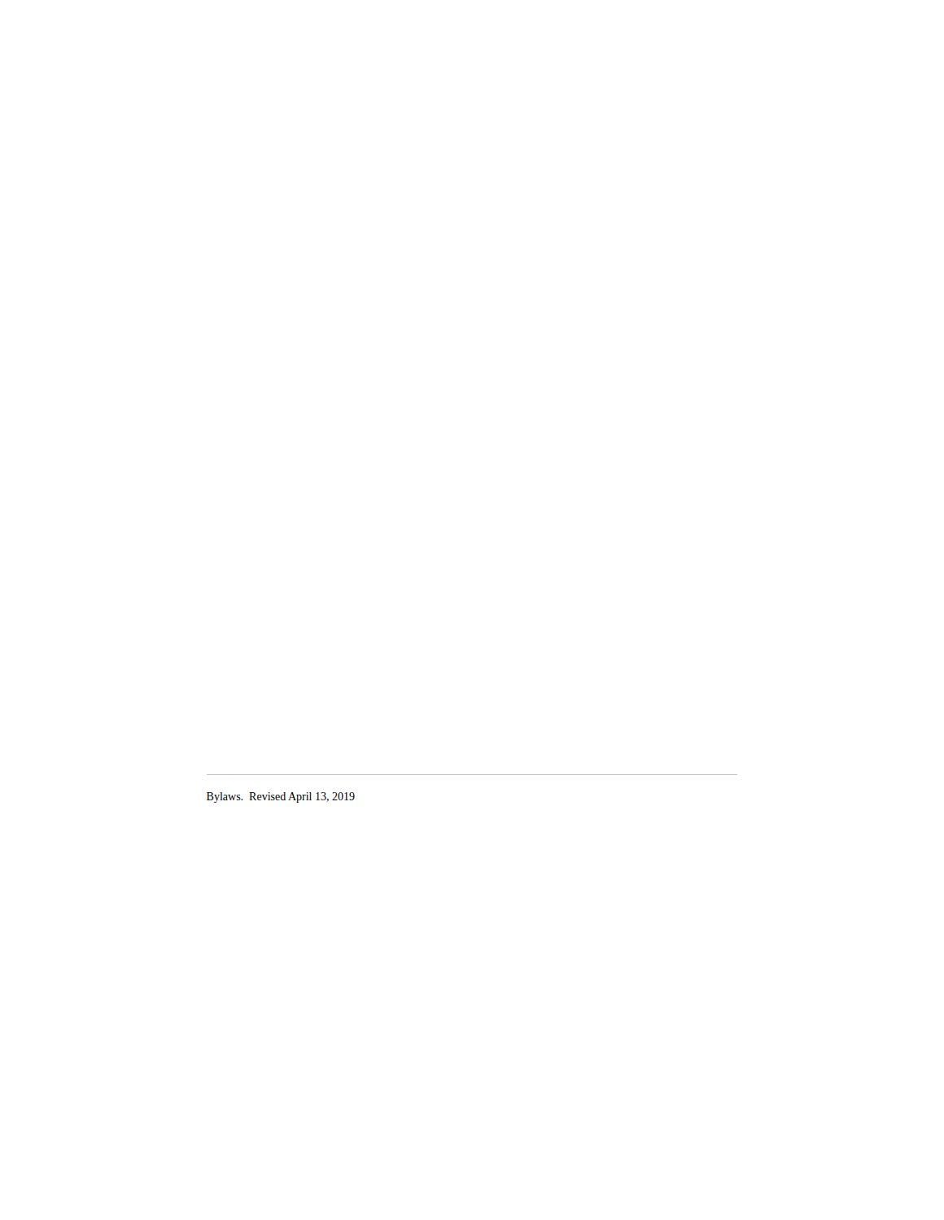Bylaws. Revised April 13, 2019